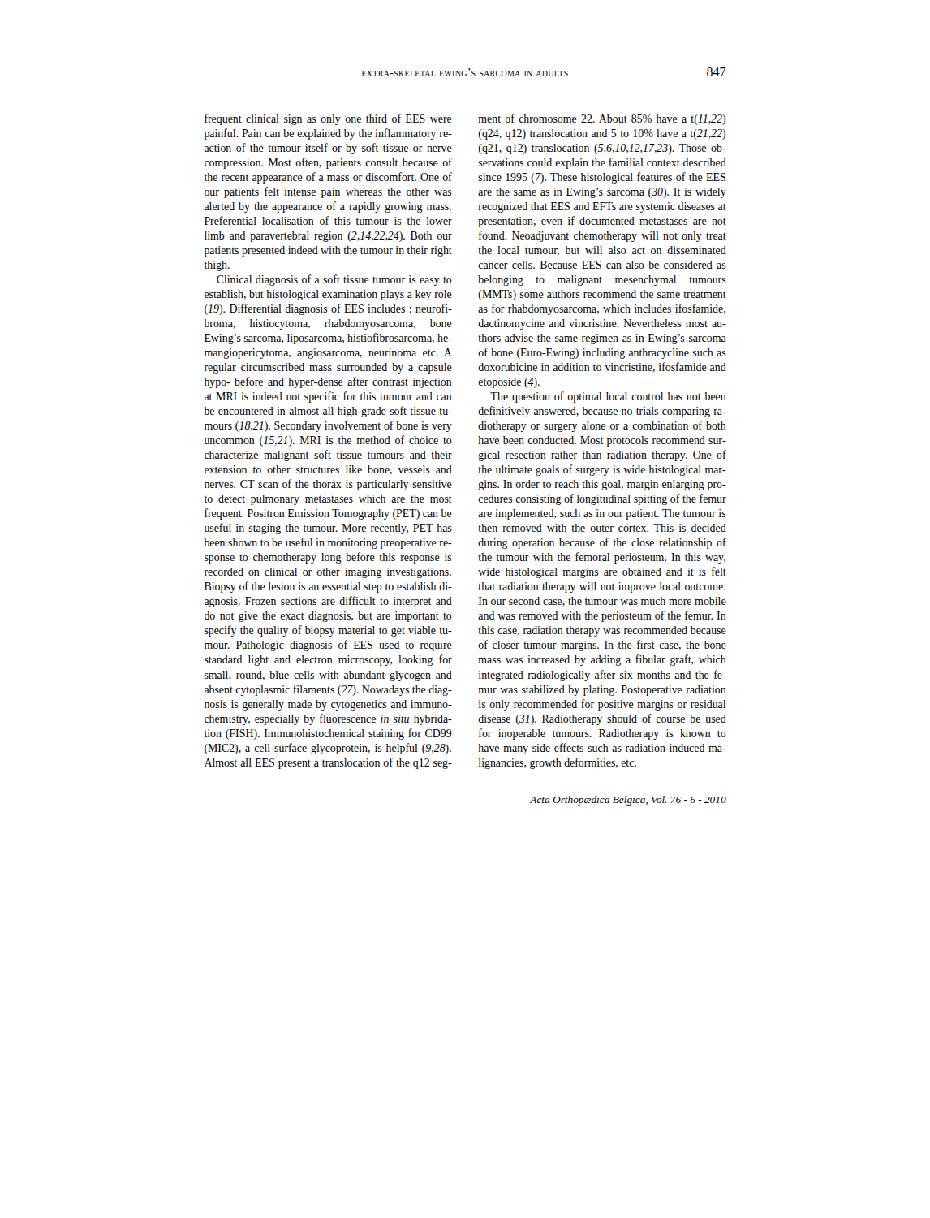extra-skeletal ewing’s sarcoma in adults
847
frequent clinical sign as only one third of EES were painful. Pain can be explained by the inflammatory reaction of the tumour itself or by soft tissue or nerve compression. Most often, patients consult because of the recent appearance of a mass or discomfort. One of our patients felt intense pain whereas the other was alerted by the appearance of a rapidly growing mass. Preferential localisation of this tumour is the lower limb and paravertebral region (2,14,22,24). Both our patients presented indeed with the tumour in their right thigh.
Clinical diagnosis of a soft tissue tumour is easy to establish, but histological examination plays a key role (19). Differential diagnosis of EES includes : neurofibroma, histiocytoma, rhabdomyosarcoma, bone Ewing’s sarcoma, liposarcoma, histiofibrosarcoma, hemangiopericytoma, angiosarcoma, neurinoma etc. A regular circumscribed mass surrounded by a capsule hypo- before and hyper-dense after contrast injection at MRI is indeed not specific for this tumour and can be encountered in almost all high-grade soft tissue tumours (18,21). Secondary involvement of bone is very uncommon (15,21). MRI is the method of choice to characterize malignant soft tissue tumours and their extension to other structures like bone, vessels and nerves. CT scan of the thorax is particularly sensitive to detect pulmonary metastases which are the most frequent. Positron Emission Tomography (PET) can be useful in staging the tumour. More recently, PET has been shown to be useful in monitoring preoperative response to chemotherapy long before this response is recorded on clinical or other imaging investigations. Biopsy of the lesion is an essential step to establish diagnosis. Frozen sections are difficult to interpret and do not give the exact diagnosis, but are important to specify the quality of biopsy material to get viable tumour. Pathologic diagnosis of EES used to require standard light and electron microscopy, looking for small, round, blue cells with abundant glycogen and absent cytoplasmic filaments (27). Nowadays the diagnosis is generally made by cytogenetics and immunochemistry, especially by fluorescence in situ hybridation (FISH). Immunohistochemical staining for CD99 (MIC2), a cell surface glycoprotein, is helpful (9,28). Almost all EES present a translocation of the q12 segment of chromosome 22. About 85% have a t(11,22) (q24, q12) translocation and 5 to 10% have a t(21,22) (q21, q12) translocation (5,6,10,12,17,23). Those observations could explain the familial context described since 1995 (7). These histological features of the EES are the same as in Ewing’s sarcoma (30). It is widely recognized that EES and EFTs are systemic diseases at presentation, even if documented metastases are not found. Neoadjuvant chemotherapy will not only treat the local tumour, but will also act on disseminated cancer cells. Because EES can also be considered as belonging to malignant mesenchymal tumours (MMTs) some authors recommend the same treatment as for rhabdomyosarcoma, which includes ifosfamide, dactinomycine and vincristine. Nevertheless most authors advise the same regimen as in Ewing’s sarcoma of bone (Euro-Ewing) including anthracycline such as doxorubicine in addition to vincristine, ifosfamide and etoposide (4).
The question of optimal local control has not been definitively answered, because no trials comparing radiotherapy or surgery alone or a combination of both have been conducted. Most protocols recommend surgical resection rather than radiation therapy. One of the ultimate goals of surgery is wide histological margins. In order to reach this goal, margin enlarging procedures consisting of longitudinal spitting of the femur are implemented, such as in our patient. The tumour is then removed with the outer cortex. This is decided during operation because of the close relationship of the tumour with the femoral periosteum. In this way, wide histological margins are obtained and it is felt that radiation therapy will not improve local outcome. In our second case, the tumour was much more mobile and was removed with the periosteum of the femur. In this case, radiation therapy was recommended because of closer tumour margins. In the first case, the bone mass was increased by adding a fibular graft, which integrated radiologically after six months and the femur was stabilized by plating. Postoperative radiation is only recommended for positive margins or residual disease (31). Radiotherapy should of course be used for inoperable tumours. Radiotherapy is known to have many side effects such as radiation-induced malignancies, growth deformities, etc.
Acta Orthopædica Belgica, Vol. 76 - 6 - 2010